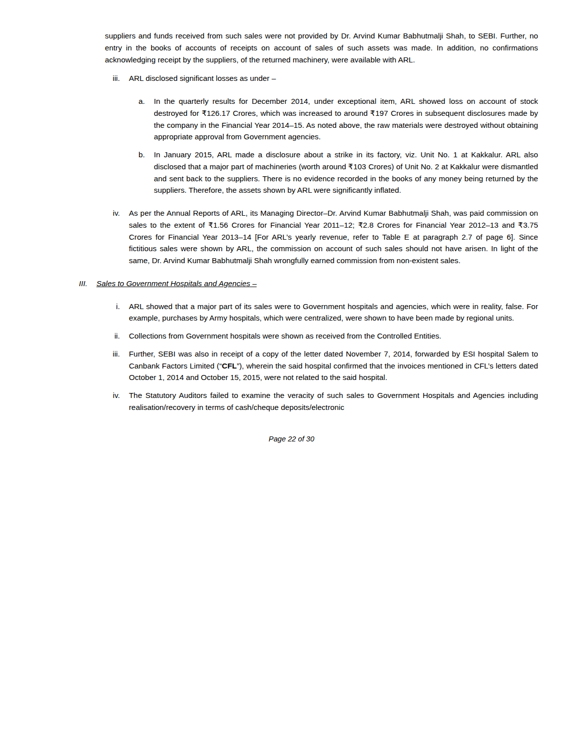suppliers and funds received from such sales were not provided by Dr. Arvind Kumar Babhutmalji Shah, to SEBI. Further, no entry in the books of accounts of receipts on account of sales of such assets was made. In addition, no confirmations acknowledging receipt by the suppliers, of the returned machinery, were available with ARL.
iii.
ARL disclosed significant losses as under –
a.
In the quarterly results for December 2014, under exceptional item, ARL showed loss on account of stock destroyed for ₹126.17 Crores, which was increased to around ₹197 Crores in subsequent disclosures made by the company in the Financial Year 2014–15. As noted above, the raw materials were destroyed without obtaining appropriate approval from Government agencies.
b.
In January 2015, ARL made a disclosure about a strike in its factory, viz. Unit No. 1 at Kakkalur. ARL also disclosed that a major part of machineries (worth around ₹103 Crores) of Unit No. 2 at Kakkalur were dismantled and sent back to the suppliers. There is no evidence recorded in the books of any money being returned by the suppliers. Therefore, the assets shown by ARL were significantly inflated.
iv.
As per the Annual Reports of ARL, its Managing Director–Dr. Arvind Kumar Babhutmalji Shah, was paid commission on sales to the extent of ₹1.56 Crores for Financial Year 2011–12; ₹2.8 Crores for Financial Year 2012–13 and ₹3.75 Crores for Financial Year 2013–14 [For ARL’s yearly revenue, refer to Table E at paragraph 2.7 of page 6]. Since fictitious sales were shown by ARL, the commission on account of such sales should not have arisen. In light of the same, Dr. Arvind Kumar Babhutmalji Shah wrongfully earned commission from non-existent sales.
III.
Sales to Government Hospitals and Agencies –
i.
ARL showed that a major part of its sales were to Government hospitals and agencies, which were in reality, false. For example, purchases by Army hospitals, which were centralized, were shown to have been made by regional units.
ii.
Collections from Government hospitals were shown as received from the Controlled Entities.
iii.
Further, SEBI was also in receipt of a copy of the letter dated November 7, 2014, forwarded by ESI hospital Salem to Canbank Factors Limited (“CFL”), wherein the said hospital confirmed that the invoices mentioned in CFL’s letters dated October 1, 2014 and October 15, 2015, were not related to the said hospital.
iv.
The Statutory Auditors failed to examine the veracity of such sales to Government Hospitals and Agencies including realisation/recovery in terms of cash/cheque deposits/electronic
Page 22 of 30